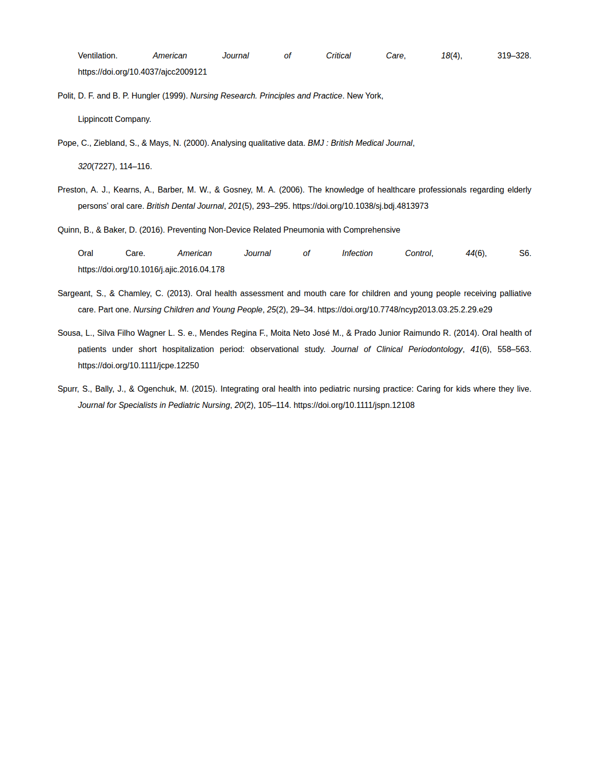Ventilation. American Journal of Critical Care, 18(4), 319–328.
https://doi.org/10.4037/ajcc2009121
Polit, D. F. and B. P. Hungler (1999). Nursing Research. Principles and Practice. New York,
Lippincott Company.
Pope, C., Ziebland, S., & Mays, N. (2000). Analysing qualitative data. BMJ : British Medical Journal,
320(7227), 114–116.
Preston, A. J., Kearns, A., Barber, M. W., & Gosney, M. A. (2006). The knowledge of healthcare professionals regarding elderly persons’ oral care. British Dental Journal, 201(5), 293–295. https://doi.org/10.1038/sj.bdj.4813973
Quinn, B., & Baker, D. (2016). Preventing Non-Device Related Pneumonia with Comprehensive
Oral Care. American Journal of Infection Control, 44(6), S6.
https://doi.org/10.1016/j.ajic.2016.04.178
Sargeant, S., & Chamley, C. (2013). Oral health assessment and mouth care for children and young people receiving palliative care. Part one. Nursing Children and Young People, 25(2), 29–34. https://doi.org/10.7748/ncyp2013.03.25.2.29.e29
Sousa, L., Silva Filho Wagner L. S. e., Mendes Regina F., Moita Neto José M., & Prado Junior Raimundo R. (2014). Oral health of patients under short hospitalization period: observational study. Journal of Clinical Periodontology, 41(6), 558–563. https://doi.org/10.1111/jcpe.12250
Spurr, S., Bally, J., & Ogenchuk, M. (2015). Integrating oral health into pediatric nursing practice: Caring for kids where they live. Journal for Specialists in Pediatric Nursing, 20(2), 105–114. https://doi.org/10.1111/jspn.12108